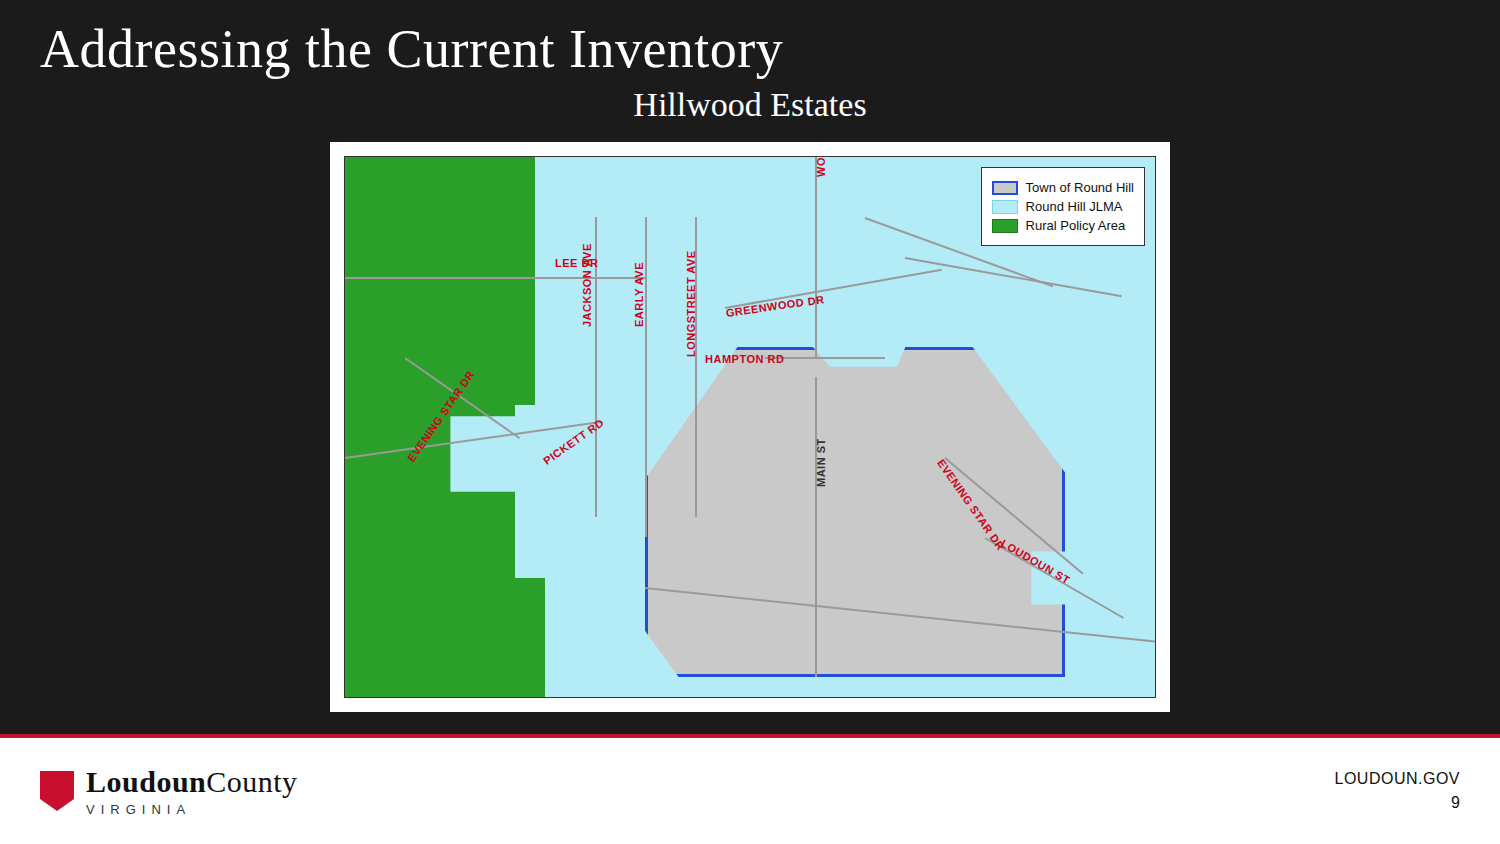Addressing the Current Inventory
Hillwood Estates
LEE DR JACKSON AVE EARLY AVE LONGSTREET AVE PICKETT RD EVENING STAR DR HAMPTON RD WOODGROVE RD GREENWOOD DR EVENING STAR DR LOUDOUN ST MAIN ST
Town of Round Hill
Round Hill JLMA
Rural Policy Area
LoudounCounty
VIRGINIA
LOUDOUN.GOV
9